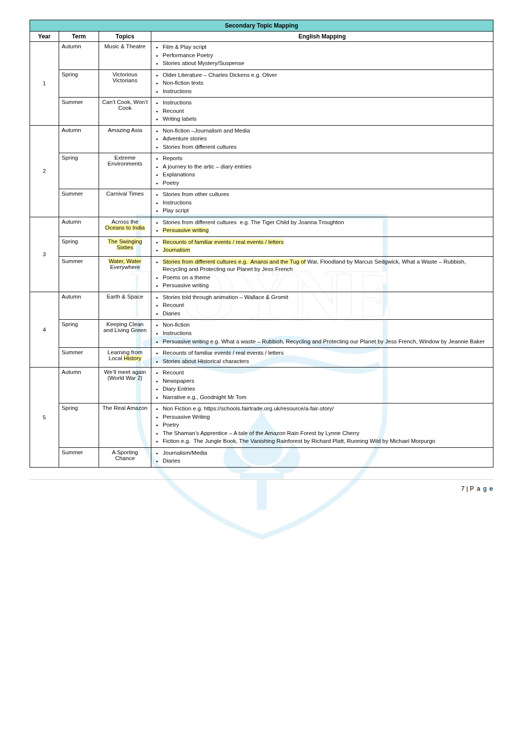LOYNE
| Secondary Topic Mapping |
| --- |
| Year | Term | Topics | English Mapping |
| 1 | Autumn | Music & Theatre | Film & Play script Performance Poetry Stories about Mystery/Suspense |
| Spring | Victorious Victorians | Older Literature – Charles Dickens e.g. Oliver Non-fiction texts Instructions |
| Summer | Can’t Cook, Won’t Cook | Instructions Recount Writing labels |
| 2 | Autumn | Amazing Asia | Non-fiction –Journalism and Media Adventure stories Stories from different cultures |
| Spring | Extreme Environments | Reports A journey to the artic – diary entries Explanations Poetry |
| Summer | Carnival Times | Stories from other cultures Instructions Play script |
| 3 | Autumn | Across the Oceans to India | Stories from different cultures e.g. The Tiger Child by Joanna Troughton Persuasive writing |
| Spring | The Swinging Sixties | Recounts of familiar events / real events / letters Journalism |
| Summer | Water, Water Everywhere | Stories from different cultures e.g. Anansi and the Tug of War, Floodland by Marcus Sedgwick, What a Waste – Rubbish, Recycling and Protecting our Planet by Jess French Poems on a theme Persuasive writing |
| 4 | Autumn | Earth & Space | Stories told through animation – Wallace & Gromit Recount Diaries |
| Spring | Keeping Clean and Living Green | Non-fiction Instructions Persuasive writing e.g. What a waste – Rubbish, Recycling and Protecting our Planet by Jess French, Window by Jeannie Baker |
| Summer | Learning from Local History | Recounts of familiar events / real events / letters Stories about Historical characters |
| 5 | Autumn | We’ll meet again (World War 2) | Recount Newspapers Diary Entries Narrative e.g., Goodnight Mr Tom |
| Spring | The Real Amazon | Non Fiction e.g. https://schools.fairtrade.org.uk/resource/a-fair-story/ Persuasive Writing Poetry The Shaman’s Apprentice – A tale of the Amazon Rain Forest by Lynne Cherry Fiction e.g. The Jungle Book, The Vanishing Rainforest by Richard Platt, Running Wild by Michael Morpurgo |
| Summer | A Sporting Chance | Journalism/Media Diaries |
7 | P a g e